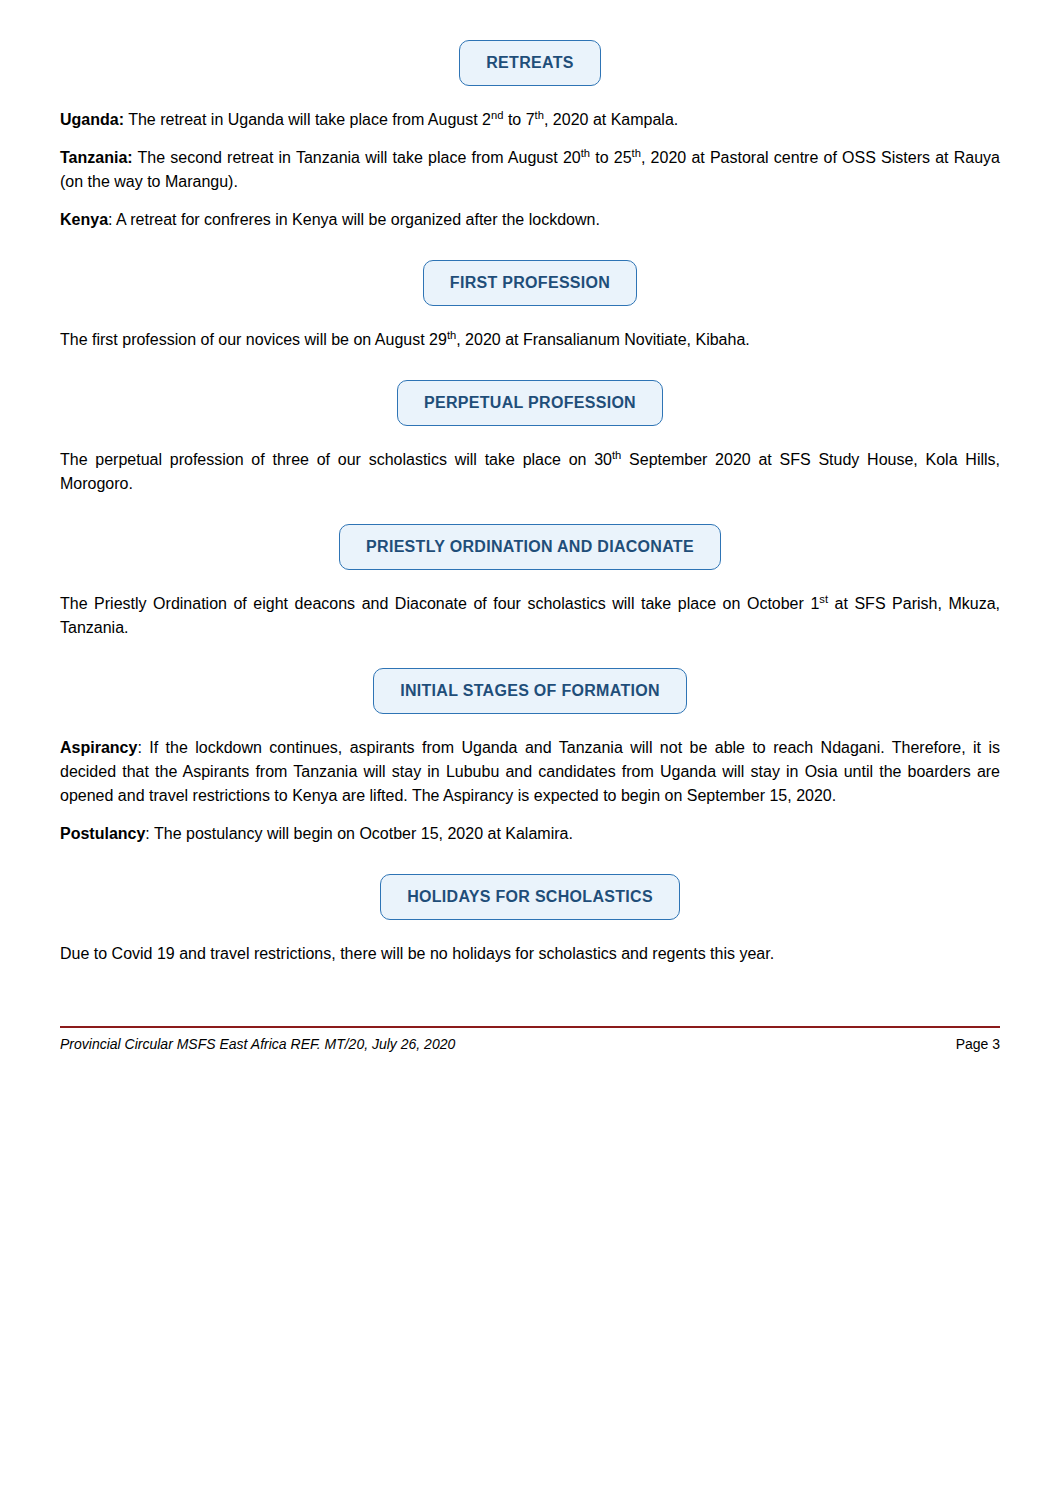RETREATS
Uganda: The retreat in Uganda will take place from August 2nd to 7th, 2020 at Kampala.
Tanzania: The second retreat in Tanzania will take place from August 20th to 25th, 2020 at Pastoral centre of OSS Sisters at Rauya (on the way to Marangu).
Kenya: A retreat for confreres in Kenya will be organized after the lockdown.
FIRST PROFESSION
The first profession of our novices will be on August 29th, 2020 at Fransalianum Novitiate, Kibaha.
PERPETUAL PROFESSION
The perpetual profession of three of our scholastics will take place on 30th September 2020 at SFS Study House, Kola Hills, Morogoro.
PRIESTLY ORDINATION AND DIACONATE
The Priestly Ordination of eight deacons and Diaconate of four scholastics will take place on October 1st at SFS Parish, Mkuza, Tanzania.
INITIAL STAGES OF FORMATION
Aspirancy: If the lockdown continues, aspirants from Uganda and Tanzania will not be able to reach Ndagani. Therefore, it is decided that the Aspirants from Tanzania will stay in Lububu and candidates from Uganda will stay in Osia until the boarders are opened and travel restrictions to Kenya are lifted. The Aspirancy is expected to begin on September 15, 2020.
Postulancy: The postulancy will begin on Ocotber 15, 2020 at Kalamira.
HOLIDAYS FOR SCHOLASTICS
Due to Covid 19 and travel restrictions, there will be no holidays for scholastics and regents this year.
Provincial Circular MSFS East Africa REF. MT/20, July 26, 2020 Page 3